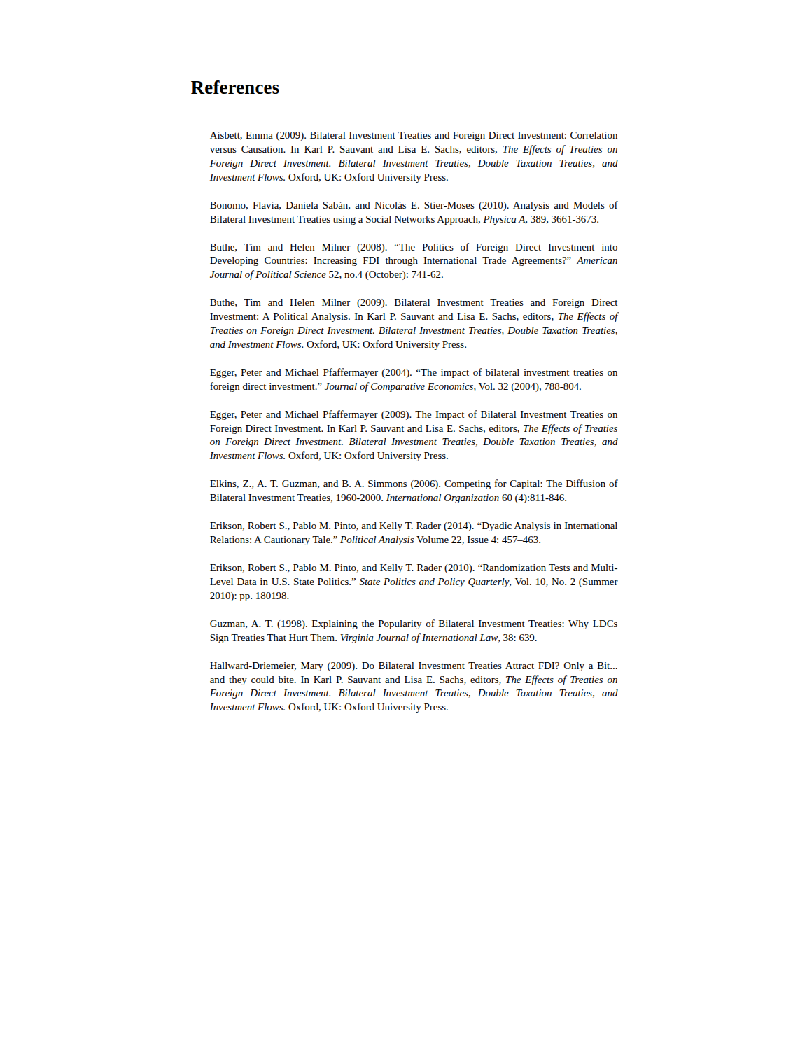References
Aisbett, Emma (2009). Bilateral Investment Treaties and Foreign Direct Investment: Correlation versus Causation. In Karl P. Sauvant and Lisa E. Sachs, editors, The Effects of Treaties on Foreign Direct Investment. Bilateral Investment Treaties, Double Taxation Treaties, and Investment Flows. Oxford, UK: Oxford University Press.
Bonomo, Flavia, Daniela Sabán, and Nicolás E. Stier-Moses (2010). Analysis and Models of Bilateral Investment Treaties using a Social Networks Approach, Physica A, 389, 3661-3673.
Buthe, Tim and Helen Milner (2008). “The Politics of Foreign Direct Investment into Developing Countries: Increasing FDI through International Trade Agreements?” American Journal of Political Science 52, no.4 (October): 741-62.
Buthe, Tim and Helen Milner (2009). Bilateral Investment Treaties and Foreign Direct Investment: A Political Analysis. In Karl P. Sauvant and Lisa E. Sachs, editors, The Effects of Treaties on Foreign Direct Investment. Bilateral Investment Treaties, Double Taxation Treaties, and Investment Flows. Oxford, UK: Oxford University Press.
Egger, Peter and Michael Pfaffermayer (2004). “The impact of bilateral investment treaties on foreign direct investment.” Journal of Comparative Economics, Vol. 32 (2004), 788-804.
Egger, Peter and Michael Pfaffermayer (2009). The Impact of Bilateral Investment Treaties on Foreign Direct Investment. In Karl P. Sauvant and Lisa E. Sachs, editors, The Effects of Treaties on Foreign Direct Investment. Bilateral Investment Treaties, Double Taxation Treaties, and Investment Flows. Oxford, UK: Oxford University Press.
Elkins, Z., A. T. Guzman, and B. A. Simmons (2006). Competing for Capital: The Diffusion of Bilateral Investment Treaties, 1960-2000. International Organization 60 (4):811-846.
Erikson, Robert S., Pablo M. Pinto, and Kelly T. Rader (2014). “Dyadic Analysis in International Relations: A Cautionary Tale.” Political Analysis Volume 22, Issue 4: 457–463.
Erikson, Robert S., Pablo M. Pinto, and Kelly T. Rader (2010). “Randomization Tests and Multi-Level Data in U.S. State Politics.” State Politics and Policy Quarterly, Vol. 10, No. 2 (Summer 2010): pp. 180198.
Guzman, A. T. (1998). Explaining the Popularity of Bilateral Investment Treaties: Why LDCs Sign Treaties That Hurt Them. Virginia Journal of International Law, 38: 639.
Hallward-Driemeier, Mary (2009). Do Bilateral Investment Treaties Attract FDI? Only a Bit... and they could bite. In Karl P. Sauvant and Lisa E. Sachs, editors, The Effects of Treaties on Foreign Direct Investment. Bilateral Investment Treaties, Double Taxation Treaties, and Investment Flows. Oxford, UK: Oxford University Press.